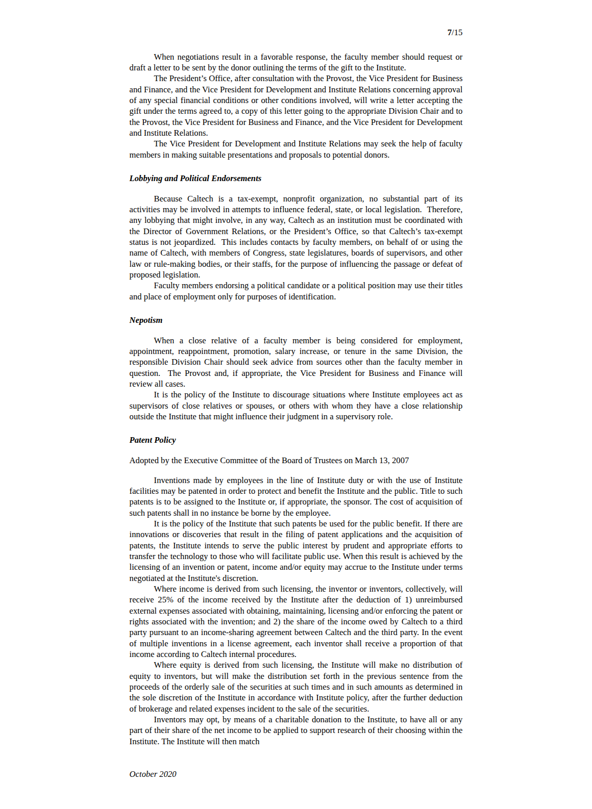7/15
When negotiations result in a favorable response, the faculty member should request or draft a letter to be sent by the donor outlining the terms of the gift to the Institute.
The President’s Office, after consultation with the Provost, the Vice President for Business and Finance, and the Vice President for Development and Institute Relations concerning approval of any special financial conditions or other conditions involved, will write a letter accepting the gift under the terms agreed to, a copy of this letter going to the appropriate Division Chair and to the Provost, the Vice President for Business and Finance, and the Vice President for Development and Institute Relations.
The Vice President for Development and Institute Relations may seek the help of faculty members in making suitable presentations and proposals to potential donors.
Lobbying and Political Endorsements
Because Caltech is a tax-exempt, nonprofit organization, no substantial part of its activities may be involved in attempts to influence federal, state, or local legislation. Therefore, any lobbying that might involve, in any way, Caltech as an institution must be coordinated with the Director of Government Relations, or the President’s Office, so that Caltech’s tax-exempt status is not jeopardized. This includes contacts by faculty members, on behalf of or using the name of Caltech, with members of Congress, state legislatures, boards of supervisors, and other law or rule-making bodies, or their staffs, for the purpose of influencing the passage or defeat of proposed legislation.
Faculty members endorsing a political candidate or a political position may use their titles and place of employment only for purposes of identification.
Nepotism
When a close relative of a faculty member is being considered for employment, appointment, reappointment, promotion, salary increase, or tenure in the same Division, the responsible Division Chair should seek advice from sources other than the faculty member in question. The Provost and, if appropriate, the Vice President for Business and Finance will review all cases.
It is the policy of the Institute to discourage situations where Institute employees act as supervisors of close relatives or spouses, or others with whom they have a close relationship outside the Institute that might influence their judgment in a supervisory role.
Patent Policy
Adopted by the Executive Committee of the Board of Trustees on March 13, 2007
Inventions made by employees in the line of Institute duty or with the use of Institute facilities may be patented in order to protect and benefit the Institute and the public. Title to such patents is to be assigned to the Institute or, if appropriate, the sponsor. The cost of acquisition of such patents shall in no instance be borne by the employee.
It is the policy of the Institute that such patents be used for the public benefit. If there are innovations or discoveries that result in the filing of patent applications and the acquisition of patents, the Institute intends to serve the public interest by prudent and appropriate efforts to transfer the technology to those who will facilitate public use. When this result is achieved by the licensing of an invention or patent, income and/or equity may accrue to the Institute under terms negotiated at the Institute's discretion.
Where income is derived from such licensing, the inventor or inventors, collectively, will receive 25% of the income received by the Institute after the deduction of 1) unreimbursed external expenses associated with obtaining, maintaining, licensing and/or enforcing the patent or rights associated with the invention; and 2) the share of the income owed by Caltech to a third party pursuant to an income-sharing agreement between Caltech and the third party. In the event of multiple inventions in a license agreement, each inventor shall receive a proportion of that income according to Caltech internal procedures.
Where equity is derived from such licensing, the Institute will make no distribution of equity to inventors, but will make the distribution set forth in the previous sentence from the proceeds of the orderly sale of the securities at such times and in such amounts as determined in the sole discretion of the Institute in accordance with Institute policy, after the further deduction of brokerage and related expenses incident to the sale of the securities.
Inventors may opt, by means of a charitable donation to the Institute, to have all or any part of their share of the net income to be applied to support research of their choosing within the Institute. The Institute will then match
October 2020